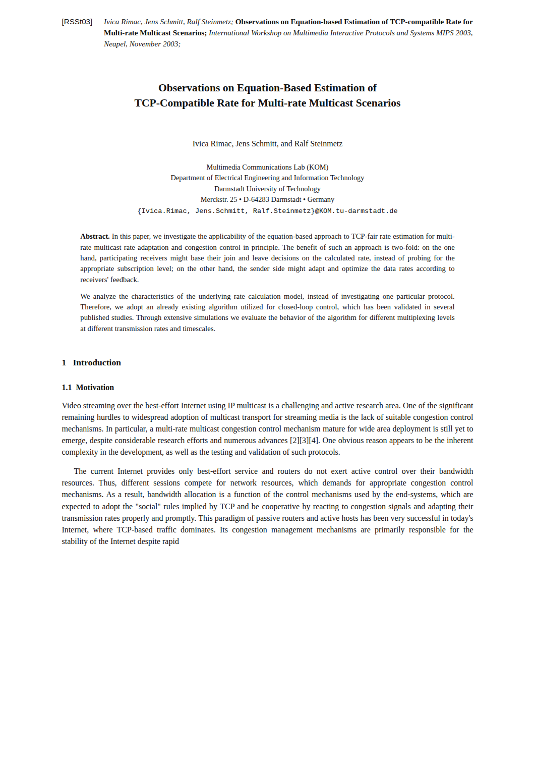[RSSt03]
Ivica Rimac, Jens Schmitt, Ralf Steinmetz; Observations on Equation-based Estimation of TCP-compatible Rate for Multi-rate Multicast Scenarios; International Workshop on Multimedia Interactive Protocols and Systems MIPS 2003, Neapel, November 2003;
Observations on Equation-Based Estimation of
TCP-Compatible Rate for Multi-rate Multicast Scenarios
Ivica Rimac, Jens Schmitt, and Ralf Steinmetz
Multimedia Communications Lab (KOM)
Department of Electrical Engineering and Information Technology
Darmstadt University of Technology
Merckstr. 25 • D-64283 Darmstadt • Germany
{Ivica.Rimac, Jens.Schmitt, Ralf.Steinmetz}@KOM.tu-darmstadt.de
Abstract. In this paper, we investigate the applicability of the equation-based approach to TCP-fair rate estimation for multi-rate multicast rate adaptation and congestion control in principle. The benefit of such an approach is two-fold: on the one hand, participating receivers might base their join and leave decisions on the calculated rate, instead of probing for the appropriate subscription level; on the other hand, the sender side might adapt and optimize the data rates according to receivers' feedback.
We analyze the characteristics of the underlying rate calculation model, instead of investigating one particular protocol. Therefore, we adopt an already existing algorithm utilized for closed-loop control, which has been validated in several published studies. Through extensive simulations we evaluate the behavior of the algorithm for different multiplexing levels at different transmission rates and timescales.
1 Introduction
1.1 Motivation
Video streaming over the best-effort Internet using IP multicast is a challenging and active research area. One of the significant remaining hurdles to widespread adoption of multicast transport for streaming media is the lack of suitable congestion control mechanisms. In particular, a multi-rate multicast congestion control mechanism mature for wide area deployment is still yet to emerge, despite considerable research efforts and numerous advances [2][3][4]. One obvious reason appears to be the inherent complexity in the development, as well as the testing and validation of such protocols.
The current Internet provides only best-effort service and routers do not exert active control over their bandwidth resources. Thus, different sessions compete for network resources, which demands for appropriate congestion control mechanisms. As a result, bandwidth allocation is a function of the control mechanisms used by the end-systems, which are expected to adopt the "social" rules implied by TCP and be cooperative by reacting to congestion signals and adapting their transmission rates properly and promptly. This paradigm of passive routers and active hosts has been very successful in today's Internet, where TCP-based traffic dominates. Its congestion management mechanisms are primarily responsible for the stability of the Internet despite rapid